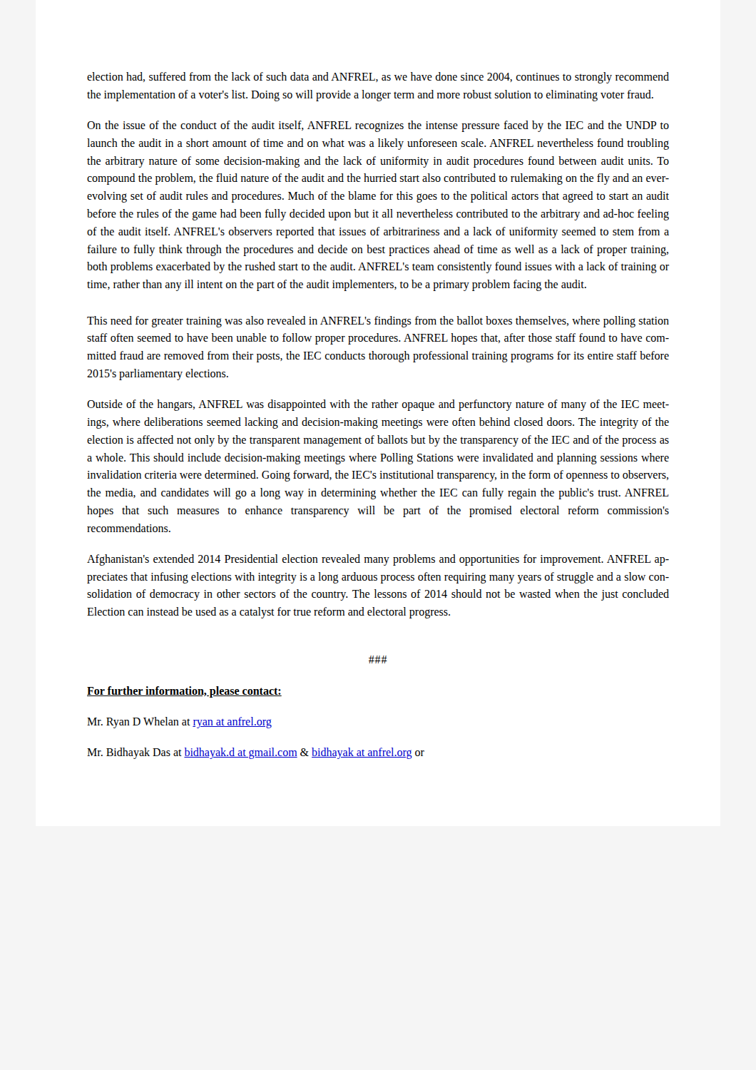election had, suffered from the lack of such data and ANFREL, as we have done since 2004, continues to strongly recommend the implementation of a voter's list. Doing so will provide a longer term and more robust solution to eliminating voter fraud.
On the issue of the conduct of the audit itself, ANFREL recognizes the intense pressure faced by the IEC and the UNDP to launch the audit in a short amount of time and on what was a likely unforeseen scale. ANFREL nevertheless found troubling the arbitrary nature of some decision-making and the lack of uniformity in audit procedures found between audit units. To compound the problem, the fluid nature of the audit and the hurried start also contributed to rulemaking on the fly and an ever-evolving set of audit rules and procedures. Much of the blame for this goes to the political actors that agreed to start an audit before the rules of the game had been fully decided upon but it all nevertheless contributed to the arbitrary and ad-hoc feeling of the audit itself. ANFREL's observers reported that issues of arbitrariness and a lack of uniformity seemed to stem from a failure to fully think through the procedures and decide on best practices ahead of time as well as a lack of proper training, both problems exacerbated by the rushed start to the audit. ANFREL's team consistently found issues with a lack of training or time, rather than any ill intent on the part of the audit implementers, to be a primary problem facing the audit.
This need for greater training was also revealed in ANFREL's findings from the ballot boxes themselves, where polling station staff often seemed to have been unable to follow proper procedures. ANFREL hopes that, after those staff found to have committed fraud are removed from their posts, the IEC conducts thorough professional training programs for its entire staff before 2015's parliamentary elections.
Outside of the hangars, ANFREL was disappointed with the rather opaque and perfunctory nature of many of the IEC meetings, where deliberations seemed lacking and decision-making meetings were often behind closed doors. The integrity of the election is affected not only by the transparent management of ballots but by the transparency of the IEC and of the process as a whole. This should include decision-making meetings where Polling Stations were invalidated and planning sessions where invalidation criteria were determined. Going forward, the IEC's institutional transparency, in the form of openness to observers, the media, and candidates will go a long way in determining whether the IEC can fully regain the public's trust. ANFREL hopes that such measures to enhance transparency will be part of the promised electoral reform commission's recommendations.
Afghanistan's extended 2014 Presidential election revealed many problems and opportunities for improvement. ANFREL appreciates that infusing elections with integrity is a long arduous process often requiring many years of struggle and a slow consolidation of democracy in other sectors of the country. The lessons of 2014 should not be wasted when the just concluded Election can instead be used as a catalyst for true reform and electoral progress.
###
For further information, please contact:
Mr. Ryan D Whelan at ryan at anfrel.org
Mr. Bidhayak Das at bidhayak.d at gmail.com & bidhayak at anfrel.org or